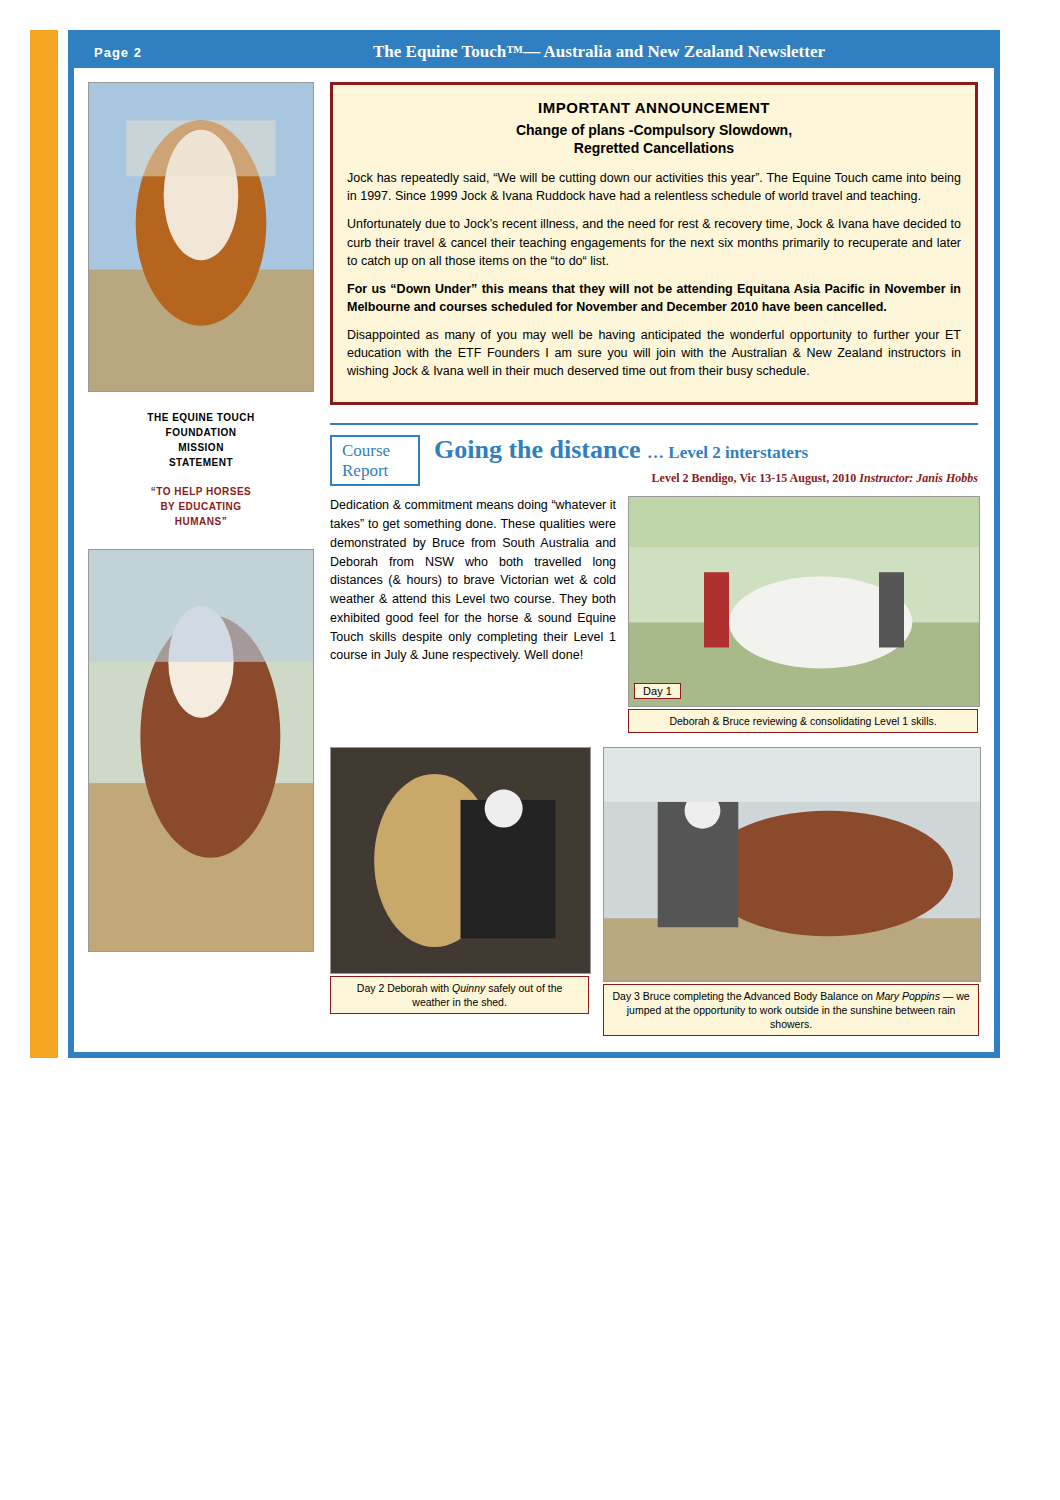Page 2
The Equine Touch™— Australia and New Zealand Newsletter
The Equine Touch
Foundation
Mission
Statement
“To help horses
by educating
humans”
IMPORTANT ANNOUNCEMENT
Change of plans -Compulsory Slowdown,
Regretted Cancellations
Jock has repeatedly said, “We will be cutting down our activities this year”. The Equine Touch came into being in 1997. Since 1999 Jock & Ivana Ruddock have had a relentless schedule of world travel and teaching.
Unfortunately due to Jock’s recent illness, and the need for rest & recovery time, Jock & Ivana have decided to curb their travel & cancel their teaching engagements for the next six months primarily to recuperate and later to catch up on all those items on the “to do“ list.
For us “Down Under” this means that they will not be attending Equitana Asia Pacific in November in Melbourne and courses scheduled for November and December 2010 have been cancelled.
Disappointed as many of you may well be having anticipated the wonderful opportunity to further your ET education with the ETF Founders I am sure you will join with the Australian & New Zealand instructors in wishing Jock & Ivana well in their much deserved time out from their busy schedule.
Course
Report
Going the distance … Level 2 interstaters
Level 2 Bendigo, Vic 13-15 August, 2010 Instructor: Janis Hobbs
Dedication & commitment means doing “whatever it takes” to get something done. These qualities were demonstrated by Bruce from South Australia and Deborah from NSW who both travelled long distances (& hours) to brave Victorian wet & cold weather & attend this Level two course. They both exhibited good feel for the horse & sound Equine Touch skills despite only completing their Level 1 course in July & June respectively. Well done!
Day 1
Deborah & Bruce reviewing & consolidating Level 1 skills.
Day 2 Deborah with Quinny safely out of the weather in the shed.
Day 3 Bruce completing the Advanced Body Balance on Mary Poppins — we jumped at the opportunity to work outside in the sunshine between rain showers.